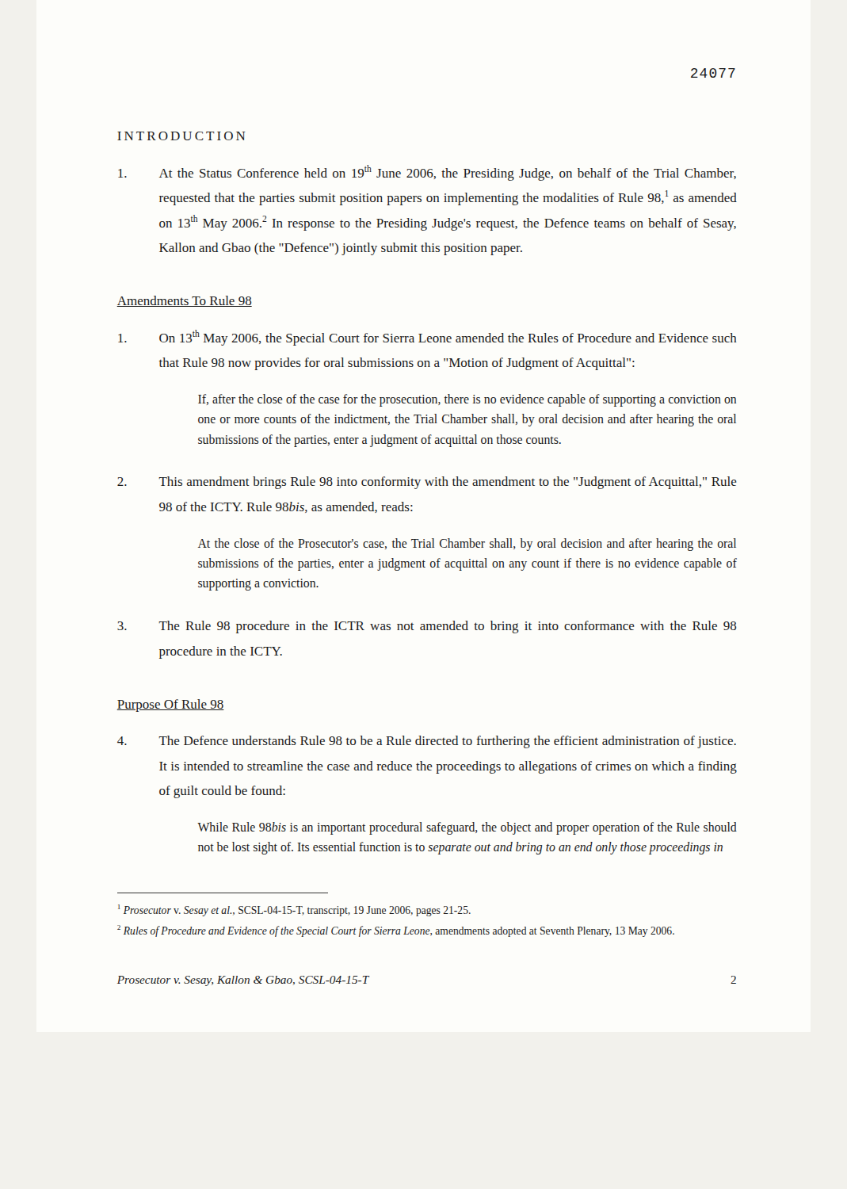24077
Introduction
1. At the Status Conference held on 19th June 2006, the Presiding Judge, on behalf of the Trial Chamber, requested that the parties submit position papers on implementing the modalities of Rule 98,1 as amended on 13th May 2006.2 In response to the Presiding Judge's request, the Defence teams on behalf of Sesay, Kallon and Gbao (the "Defence") jointly submit this position paper.
Amendments To Rule 98
1. On 13th May 2006, the Special Court for Sierra Leone amended the Rules of Procedure and Evidence such that Rule 98 now provides for oral submissions on a "Motion of Judgment of Acquittal":
If, after the close of the case for the prosecution, there is no evidence capable of supporting a conviction on one or more counts of the indictment, the Trial Chamber shall, by oral decision and after hearing the oral submissions of the parties, enter a judgment of acquittal on those counts.
2. This amendment brings Rule 98 into conformity with the amendment to the "Judgment of Acquittal," Rule 98 of the ICTY. Rule 98bis, as amended, reads:
At the close of the Prosecutor's case, the Trial Chamber shall, by oral decision and after hearing the oral submissions of the parties, enter a judgment of acquittal on any count if there is no evidence capable of supporting a conviction.
3. The Rule 98 procedure in the ICTR was not amended to bring it into conformance with the Rule 98 procedure in the ICTY.
Purpose Of Rule 98
4. The Defence understands Rule 98 to be a Rule directed to furthering the efficient administration of justice. It is intended to streamline the case and reduce the proceedings to allegations of crimes on which a finding of guilt could be found:
While Rule 98bis is an important procedural safeguard, the object and proper operation of the Rule should not be lost sight of. Its essential function is to separate out and bring to an end only those proceedings in
1 Prosecutor v. Sesay et al., SCSL-04-15-T, transcript, 19 June 2006, pages 21-25.
2 Rules of Procedure and Evidence of the Special Court for Sierra Leone, amendments adopted at Seventh Plenary, 13 May 2006.
Prosecutor v. Sesay, Kallon & Gbao, SCSL-04-15-T 2